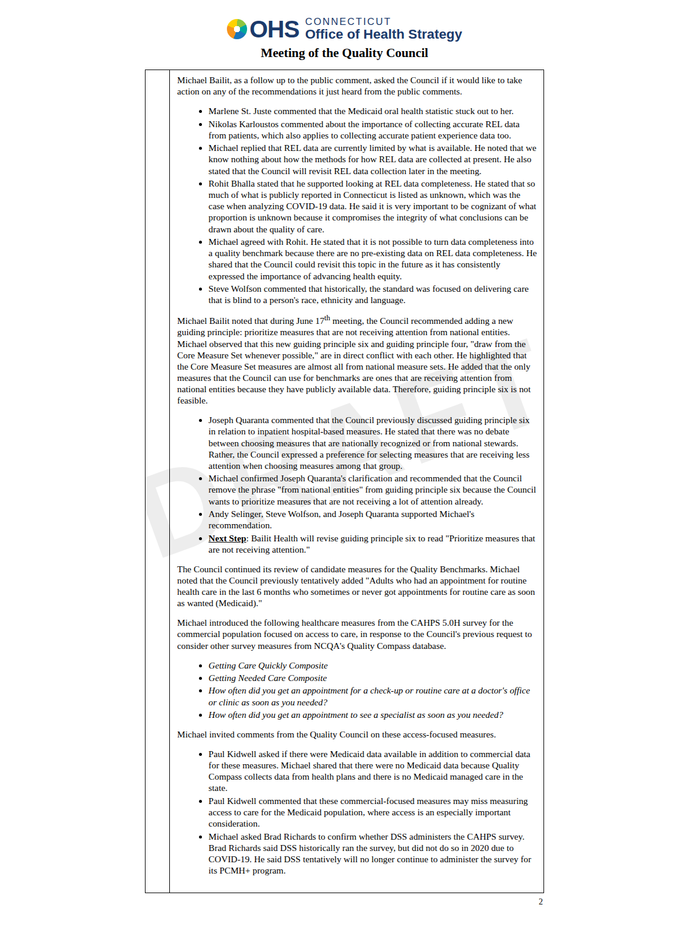OHS Connecticut
Office of Health Strategy
Meeting of the Quality Council
DRAFT
Michael Bailit, as a follow up to the public comment, asked the Council if it would like to take action on any of the recommendations it just heard from the public comments.
Marlene St. Juste commented that the Medicaid oral health statistic stuck out to her.
Nikolas Karloustos commented about the importance of collecting accurate REL data from patients, which also applies to collecting accurate patient experience data too.
Michael replied that REL data are currently limited by what is available. He noted that we know nothing about how the methods for how REL data are collected at present. He also stated that the Council will revisit REL data collection later in the meeting.
Rohit Bhalla stated that he supported looking at REL data completeness. He stated that so much of what is publicly reported in Connecticut is listed as unknown, which was the case when analyzing COVID-19 data. He said it is very important to be cognizant of what proportion is unknown because it compromises the integrity of what conclusions can be drawn about the quality of care.
Michael agreed with Rohit. He stated that it is not possible to turn data completeness into a quality benchmark because there are no pre-existing data on REL data completeness. He shared that the Council could revisit this topic in the future as it has consistently expressed the importance of advancing health equity.
Steve Wolfson commented that historically, the standard was focused on delivering care that is blind to a person's race, ethnicity and language.
Michael Bailit noted that during June 17th meeting, the Council recommended adding a new guiding principle: prioritize measures that are not receiving attention from national entities. Michael observed that this new guiding principle six and guiding principle four, "draw from the Core Measure Set whenever possible," are in direct conflict with each other. He highlighted that the Core Measure Set measures are almost all from national measure sets. He added that the only measures that the Council can use for benchmarks are ones that are receiving attention from national entities because they have publicly available data. Therefore, guiding principle six is not feasible.
Joseph Quaranta commented that the Council previously discussed guiding principle six in relation to inpatient hospital-based measures. He stated that there was no debate between choosing measures that are nationally recognized or from national stewards. Rather, the Council expressed a preference for selecting measures that are receiving less attention when choosing measures among that group.
Michael confirmed Joseph Quaranta's clarification and recommended that the Council remove the phrase "from national entities" from guiding principle six because the Council wants to prioritize measures that are not receiving a lot of attention already.
Andy Selinger, Steve Wolfson, and Joseph Quaranta supported Michael's recommendation.
Next Step: Bailit Health will revise guiding principle six to read "Prioritize measures that are not receiving attention."
The Council continued its review of candidate measures for the Quality Benchmarks. Michael noted that the Council previously tentatively added "Adults who had an appointment for routine health care in the last 6 months who sometimes or never got appointments for routine care as soon as wanted (Medicaid)."
Michael introduced the following healthcare measures from the CAHPS 5.0H survey for the commercial population focused on access to care, in response to the Council's previous request to consider other survey measures from NCQA's Quality Compass database.
Getting Care Quickly Composite
Getting Needed Care Composite
How often did you get an appointment for a check-up or routine care at a doctor's office or clinic as soon as you needed?
How often did you get an appointment to see a specialist as soon as you needed?
Michael invited comments from the Quality Council on these access-focused measures.
Paul Kidwell asked if there were Medicaid data available in addition to commercial data for these measures. Michael shared that there were no Medicaid data because Quality Compass collects data from health plans and there is no Medicaid managed care in the state.
Paul Kidwell commented that these commercial-focused measures may miss measuring access to care for the Medicaid population, where access is an especially important consideration.
Michael asked Brad Richards to confirm whether DSS administers the CAHPS survey. Brad Richards said DSS historically ran the survey, but did not do so in 2020 due to COVID-19. He said DSS tentatively will no longer continue to administer the survey for its PCMH+ program.
2